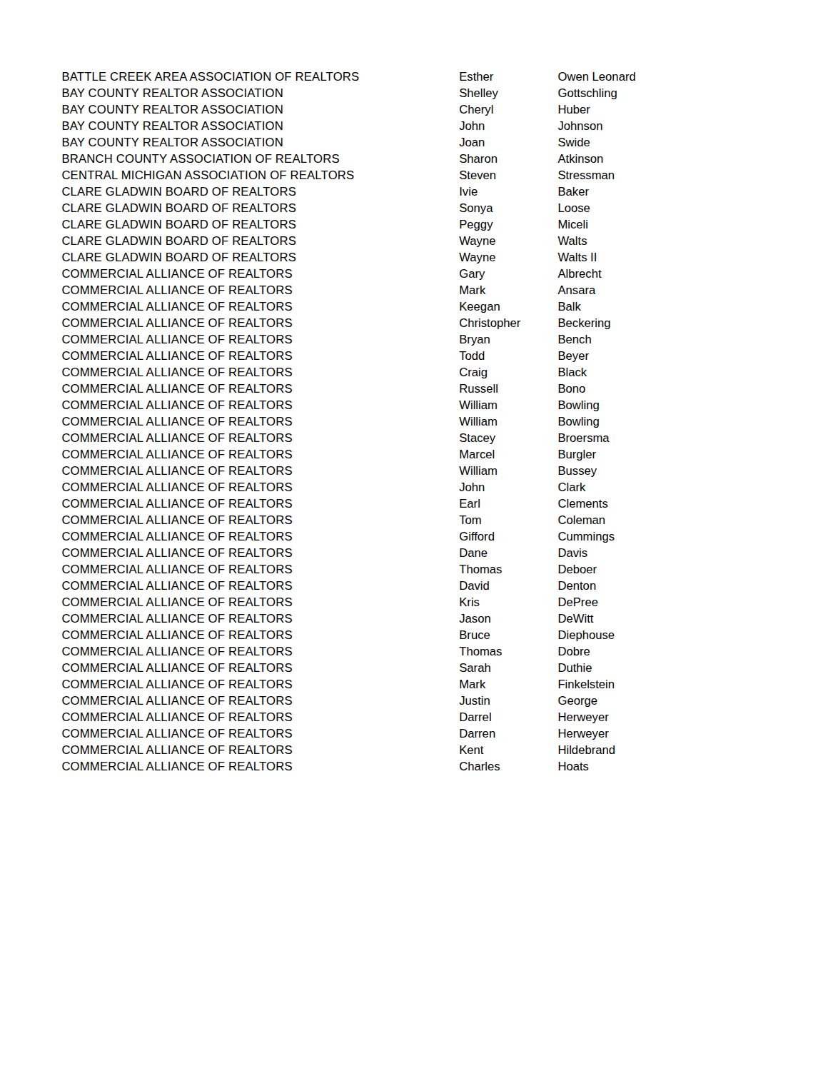| BATTLE CREEK AREA ASSOCIATION OF REALTORS | Esther | Owen Leonard |
| BAY COUNTY REALTOR ASSOCIATION | Shelley | Gottschling |
| BAY COUNTY REALTOR ASSOCIATION | Cheryl | Huber |
| BAY COUNTY REALTOR ASSOCIATION | John | Johnson |
| BAY COUNTY REALTOR ASSOCIATION | Joan | Swide |
| BRANCH COUNTY ASSOCIATION OF REALTORS | Sharon | Atkinson |
| CENTRAL MICHIGAN ASSOCIATION OF REALTORS | Steven | Stressman |
| CLARE GLADWIN BOARD OF REALTORS | Ivie | Baker |
| CLARE GLADWIN BOARD OF REALTORS | Sonya | Loose |
| CLARE GLADWIN BOARD OF REALTORS | Peggy | Miceli |
| CLARE GLADWIN BOARD OF REALTORS | Wayne | Walts |
| CLARE GLADWIN BOARD OF REALTORS | Wayne | Walts II |
| COMMERCIAL ALLIANCE OF REALTORS | Gary | Albrecht |
| COMMERCIAL ALLIANCE OF REALTORS | Mark | Ansara |
| COMMERCIAL ALLIANCE OF REALTORS | Keegan | Balk |
| COMMERCIAL ALLIANCE OF REALTORS | Christopher | Beckering |
| COMMERCIAL ALLIANCE OF REALTORS | Bryan | Bench |
| COMMERCIAL ALLIANCE OF REALTORS | Todd | Beyer |
| COMMERCIAL ALLIANCE OF REALTORS | Craig | Black |
| COMMERCIAL ALLIANCE OF REALTORS | Russell | Bono |
| COMMERCIAL ALLIANCE OF REALTORS | William | Bowling |
| COMMERCIAL ALLIANCE OF REALTORS | William | Bowling |
| COMMERCIAL ALLIANCE OF REALTORS | Stacey | Broersma |
| COMMERCIAL ALLIANCE OF REALTORS | Marcel | Burgler |
| COMMERCIAL ALLIANCE OF REALTORS | William | Bussey |
| COMMERCIAL ALLIANCE OF REALTORS | John | Clark |
| COMMERCIAL ALLIANCE OF REALTORS | Earl | Clements |
| COMMERCIAL ALLIANCE OF REALTORS | Tom | Coleman |
| COMMERCIAL ALLIANCE OF REALTORS | Gifford | Cummings |
| COMMERCIAL ALLIANCE OF REALTORS | Dane | Davis |
| COMMERCIAL ALLIANCE OF REALTORS | Thomas | Deboer |
| COMMERCIAL ALLIANCE OF REALTORS | David | Denton |
| COMMERCIAL ALLIANCE OF REALTORS | Kris | DePree |
| COMMERCIAL ALLIANCE OF REALTORS | Jason | DeWitt |
| COMMERCIAL ALLIANCE OF REALTORS | Bruce | Diephouse |
| COMMERCIAL ALLIANCE OF REALTORS | Thomas | Dobre |
| COMMERCIAL ALLIANCE OF REALTORS | Sarah | Duthie |
| COMMERCIAL ALLIANCE OF REALTORS | Mark | Finkelstein |
| COMMERCIAL ALLIANCE OF REALTORS | Justin | George |
| COMMERCIAL ALLIANCE OF REALTORS | Darrel | Herweyer |
| COMMERCIAL ALLIANCE OF REALTORS | Darren | Herweyer |
| COMMERCIAL ALLIANCE OF REALTORS | Kent | Hildebrand |
| COMMERCIAL ALLIANCE OF REALTORS | Charles | Hoats |